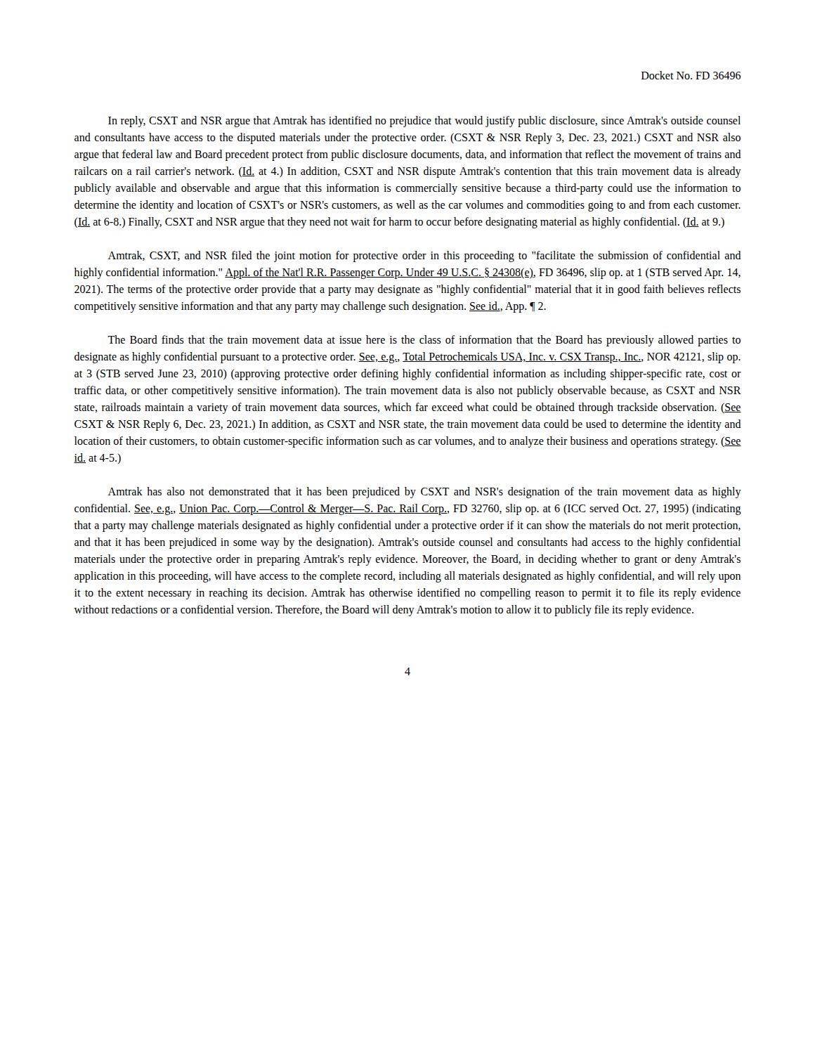Docket No. FD 36496
In reply, CSXT and NSR argue that Amtrak has identified no prejudice that would justify public disclosure, since Amtrak's outside counsel and consultants have access to the disputed materials under the protective order. (CSXT & NSR Reply 3, Dec. 23, 2021.) CSXT and NSR also argue that federal law and Board precedent protect from public disclosure documents, data, and information that reflect the movement of trains and railcars on a rail carrier's network. (Id. at 4.) In addition, CSXT and NSR dispute Amtrak's contention that this train movement data is already publicly available and observable and argue that this information is commercially sensitive because a third-party could use the information to determine the identity and location of CSXT's or NSR's customers, as well as the car volumes and commodities going to and from each customer. (Id. at 6-8.) Finally, CSXT and NSR argue that they need not wait for harm to occur before designating material as highly confidential. (Id. at 9.)
Amtrak, CSXT, and NSR filed the joint motion for protective order in this proceeding to "facilitate the submission of confidential and highly confidential information." Appl. of the Nat'l R.R. Passenger Corp. Under 49 U.S.C. § 24308(e), FD 36496, slip op. at 1 (STB served Apr. 14, 2021). The terms of the protective order provide that a party may designate as "highly confidential" material that it in good faith believes reflects competitively sensitive information and that any party may challenge such designation. See id., App. ¶ 2.
The Board finds that the train movement data at issue here is the class of information that the Board has previously allowed parties to designate as highly confidential pursuant to a protective order. See, e.g., Total Petrochemicals USA, Inc. v. CSX Transp., Inc., NOR 42121, slip op. at 3 (STB served June 23, 2010) (approving protective order defining highly confidential information as including shipper-specific rate, cost or traffic data, or other competitively sensitive information). The train movement data is also not publicly observable because, as CSXT and NSR state, railroads maintain a variety of train movement data sources, which far exceed what could be obtained through trackside observation. (See CSXT & NSR Reply 6, Dec. 23, 2021.) In addition, as CSXT and NSR state, the train movement data could be used to determine the identity and location of their customers, to obtain customer-specific information such as car volumes, and to analyze their business and operations strategy. (See id. at 4-5.)
Amtrak has also not demonstrated that it has been prejudiced by CSXT and NSR's designation of the train movement data as highly confidential. See, e.g., Union Pac. Corp.—Control & Merger—S. Pac. Rail Corp., FD 32760, slip op. at 6 (ICC served Oct. 27, 1995) (indicating that a party may challenge materials designated as highly confidential under a protective order if it can show the materials do not merit protection, and that it has been prejudiced in some way by the designation). Amtrak's outside counsel and consultants had access to the highly confidential materials under the protective order in preparing Amtrak's reply evidence. Moreover, the Board, in deciding whether to grant or deny Amtrak's application in this proceeding, will have access to the complete record, including all materials designated as highly confidential, and will rely upon it to the extent necessary in reaching its decision. Amtrak has otherwise identified no compelling reason to permit it to file its reply evidence without redactions or a confidential version. Therefore, the Board will deny Amtrak's motion to allow it to publicly file its reply evidence.
4